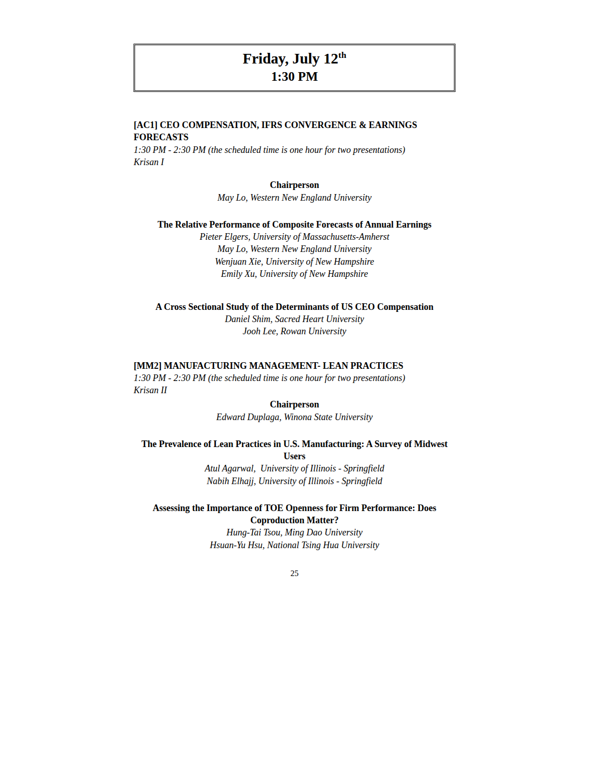Friday, July 12th
1:30 PM
[AC1] CEO Compensation, IFRS Convergence & Earnings Forecasts
1:30 PM - 2:30 PM (the scheduled time is one hour for two presentations)
Krisan I
Chairperson
May Lo, Western New England University
The Relative Performance of Composite Forecasts of Annual Earnings
Pieter Elgers, University of Massachusetts-Amherst
May Lo, Western New England University
Wenjuan Xie, University of New Hampshire
Emily Xu, University of New Hampshire
A Cross Sectional Study of the Determinants of US CEO Compensation
Daniel Shim, Sacred Heart University
Jooh Lee, Rowan University
[MM2] Manufacturing Management- Lean Practices
1:30 PM - 2:30 PM (the scheduled time is one hour for two presentations)
Krisan II
Chairperson
Edward Duplaga, Winona State University
The Prevalence of Lean Practices in U.S. Manufacturing: A Survey of Midwest Users
Atul Agarwal, University of Illinois - Springfield
Nabih Elhajj, University of Illinois - Springfield
Assessing the Importance of TOE Openness for Firm Performance: Does Coproduction Matter?
Hung-Tai Tsou, Ming Dao University
Hsuan-Yu Hsu, National Tsing Hua University
25